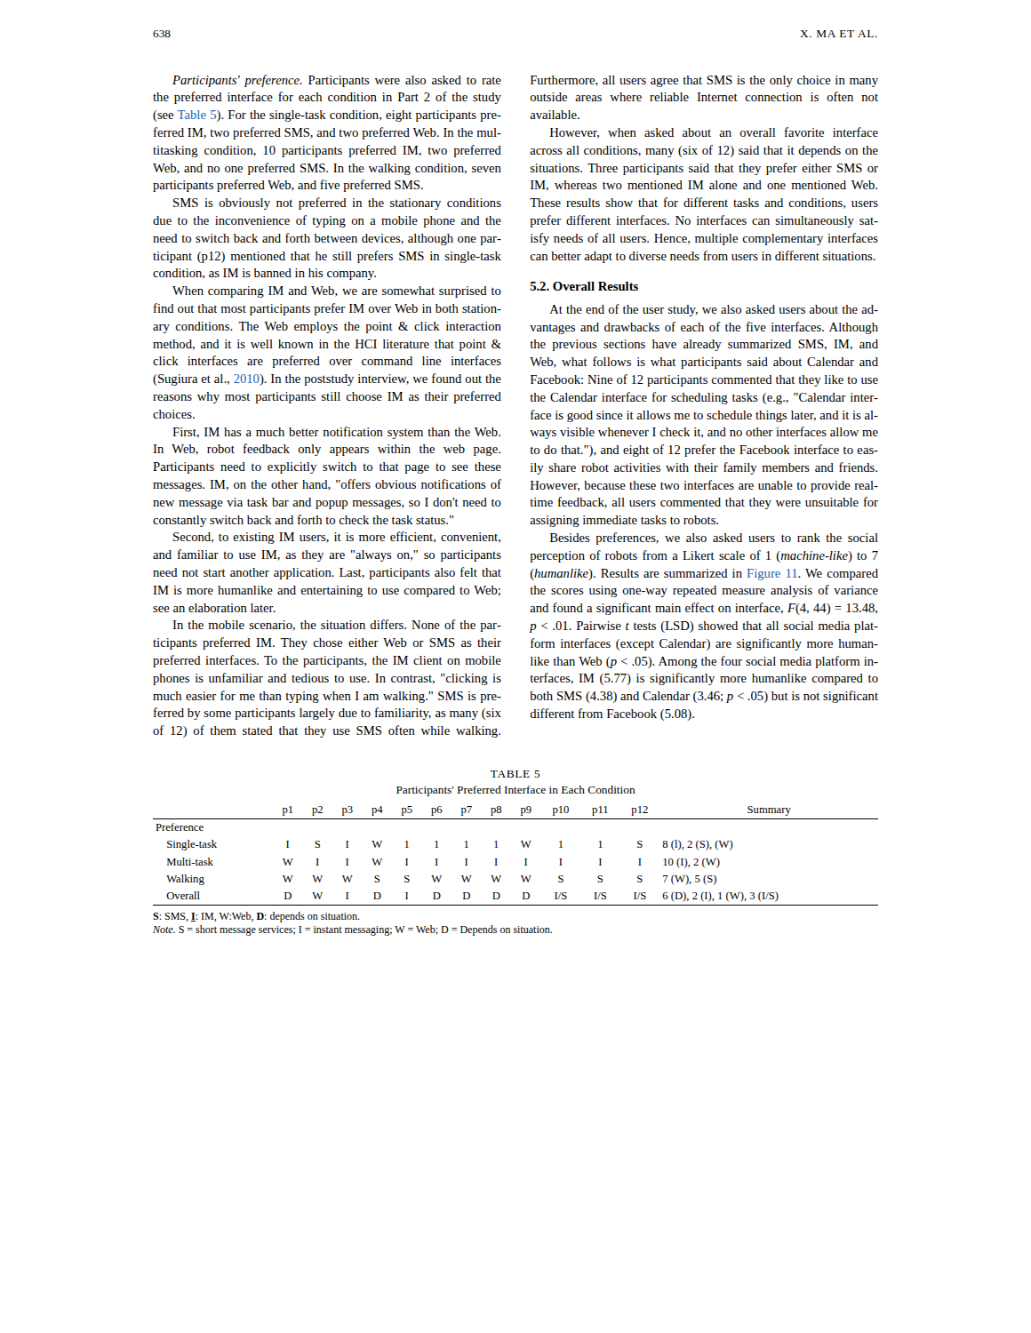638 X. MA ET AL.
Participants' preference. Participants were also asked to rate the preferred interface for each condition in Part 2 of the study (see Table 5). For the single-task condition, eight participants preferred IM, two preferred SMS, and two preferred Web. In the multitasking condition, 10 participants preferred IM, two preferred Web, and no one preferred SMS. In the walking condition, seven participants preferred Web, and five preferred SMS.
SMS is obviously not preferred in the stationary conditions due to the inconvenience of typing on a mobile phone and the need to switch back and forth between devices, although one participant (p12) mentioned that he still prefers SMS in single-task condition, as IM is banned in his company.
When comparing IM and Web, we are somewhat surprised to find out that most participants prefer IM over Web in both stationary conditions. The Web employs the point & click interaction method, and it is well known in the HCI literature that point & click interfaces are preferred over command line interfaces (Sugiura et al., 2010). In the poststudy interview, we found out the reasons why most participants still choose IM as their preferred choices.
First, IM has a much better notification system than the Web. In Web, robot feedback only appears within the web page. Participants need to explicitly switch to that page to see these messages. IM, on the other hand, "offers obvious notifications of new message via task bar and popup messages, so I don't need to constantly switch back and forth to check the task status."
Second, to existing IM users, it is more efficient, convenient, and familiar to use IM, as they are "always on," so participants need not start another application. Last, participants also felt that IM is more humanlike and entertaining to use compared to Web; see an elaboration later.
In the mobile scenario, the situation differs. None of the participants preferred IM. They chose either Web or SMS as their preferred interfaces. To the participants, the IM client on mobile phones is unfamiliar and tedious to use. In contrast, "clicking is much easier for me than typing when I am walking." SMS is preferred by some participants largely due to familiarity, as many (six of 12) of them stated that they use SMS often while walking. Furthermore, all users agree that SMS is the only choice in many outside areas where reliable Internet connection is often not available.
However, when asked about an overall favorite interface across all conditions, many (six of 12) said that it depends on the situations. Three participants said that they prefer either SMS or IM, whereas two mentioned IM alone and one mentioned Web. These results show that for different tasks and conditions, users prefer different interfaces. No interfaces can simultaneously satisfy needs of all users. Hence, multiple complementary interfaces can better adapt to diverse needs from users in different situations.
5.2. Overall Results
At the end of the user study, we also asked users about the advantages and drawbacks of each of the five interfaces. Although the previous sections have already summarized SMS, IM, and Web, what follows is what participants said about Calendar and Facebook: Nine of 12 participants commented that they like to use the Calendar interface for scheduling tasks (e.g., "Calendar interface is good since it allows me to schedule things later, and it is always visible whenever I check it, and no other interfaces allow me to do that."), and eight of 12 prefer the Facebook interface to easily share robot activities with their family members and friends. However, because these two interfaces are unable to provide real-time feedback, all users commented that they were unsuitable for assigning immediate tasks to robots.
Besides preferences, we also asked users to rank the social perception of robots from a Likert scale of 1 (machine-like) to 7 (humanlike). Results are summarized in Figure 11. We compared the scores using one-way repeated measure analysis of variance and found a significant main effect on interface, F(4, 44) = 13.48, p < .01. Pairwise t tests (LSD) showed that all social media platform interfaces (except Calendar) are significantly more humanlike than Web (p < .05). Among the four social media platform interfaces, IM (5.77) is significantly more humanlike compared to both SMS (4.38) and Calendar (3.46; p < .05) but is not significant different from Facebook (5.08).
TABLE 5 Participants' Preferred Interface in Each Condition
| | p1 | p2 | p3 | p4 | p5 | p6 | p7 | p8 | p9 | p10 | p11 | p12 | Summary |
| --- | --- | --- | --- | --- | --- | --- | --- | --- | --- | --- | --- | --- | --- |
| Preference | |
| Single-task | I | S | I | W | 1 | 1 | 1 | 1 | W | 1 | 1 | S | 8 (l), 2 (S), (W) |
| Multi-task | W | I | I | W | I | I | I | I | I | I | I | I | 10 (I), 2 (W) |
| Walking | W | W | W | S | S | W | W | W | W | S | S | S | 7 (W), 5 (S) |
| Overall | D | W | I | D | I | D | D | D | D | I/S | I/S | I/S | 6 (D), 2 (I), 1 (W), 3 (I/S) |
S: SMS, I: IM, W:Web, D: depends on situation.
Note. S = short message services; I = instant messaging; W = Web; D = Depends on situation.